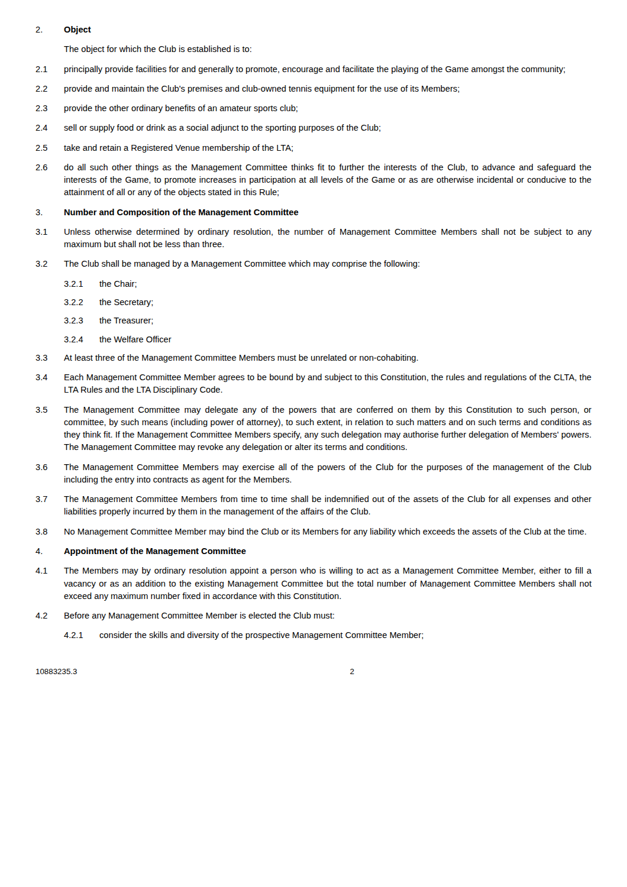2.
Object
The object for which the Club is established is to:
2.1
principally provide facilities for and generally to promote, encourage and facilitate the playing of the Game amongst the community;
2.2
provide and maintain the Club's premises and club-owned tennis equipment for the use of its Members;
2.3
provide the other ordinary benefits of an amateur sports club;
2.4
sell or supply food or drink as a social adjunct to the sporting purposes of the Club;
2.5
take and retain a Registered Venue membership of the LTA;
2.6
do all such other things as the Management Committee thinks fit to further the interests of the Club, to advance and safeguard the interests of the Game, to promote increases in participation at all levels of the Game or as are otherwise incidental or conducive to the attainment of all or any of the objects stated in this Rule;
3.
Number and Composition of the Management Committee
3.1
Unless otherwise determined by ordinary resolution, the number of Management Committee Members shall not be subject to any maximum but shall not be less than three.
3.2
The Club shall be managed by a Management Committee which may comprise the following:
3.2.1
the Chair;
3.2.2
the Secretary;
3.2.3
the Treasurer;
3.2.4
the Welfare Officer
3.3
At least three of the Management Committee Members must be unrelated or non-cohabiting.
3.4
Each Management Committee Member agrees to be bound by and subject to this Constitution, the rules and regulations of the CLTA, the LTA Rules and the LTA Disciplinary Code.
3.5
The Management Committee may delegate any of the powers that are conferred on them by this Constitution to such person, or committee, by such means (including power of attorney), to such extent, in relation to such matters and on such terms and conditions as they think fit. If the Management Committee Members specify, any such delegation may authorise further delegation of Members' powers. The Management Committee may revoke any delegation or alter its terms and conditions.
3.6
The Management Committee Members may exercise all of the powers of the Club for the purposes of the management of the Club including the entry into contracts as agent for the Members.
3.7
The Management Committee Members from time to time shall be indemnified out of the assets of the Club for all expenses and other liabilities properly incurred by them in the management of the affairs of the Club.
3.8
No Management Committee Member may bind the Club or its Members for any liability which exceeds the assets of the Club at the time.
4.
Appointment of the Management Committee
4.1
The Members may by ordinary resolution appoint a person who is willing to act as a Management Committee Member, either to fill a vacancy or as an addition to the existing Management Committee but the total number of Management Committee Members shall not exceed any maximum number fixed in accordance with this Constitution.
4.2
Before any Management Committee Member is elected the Club must:
4.2.1
consider the skills and diversity of the prospective Management Committee Member;
10883235.3
2